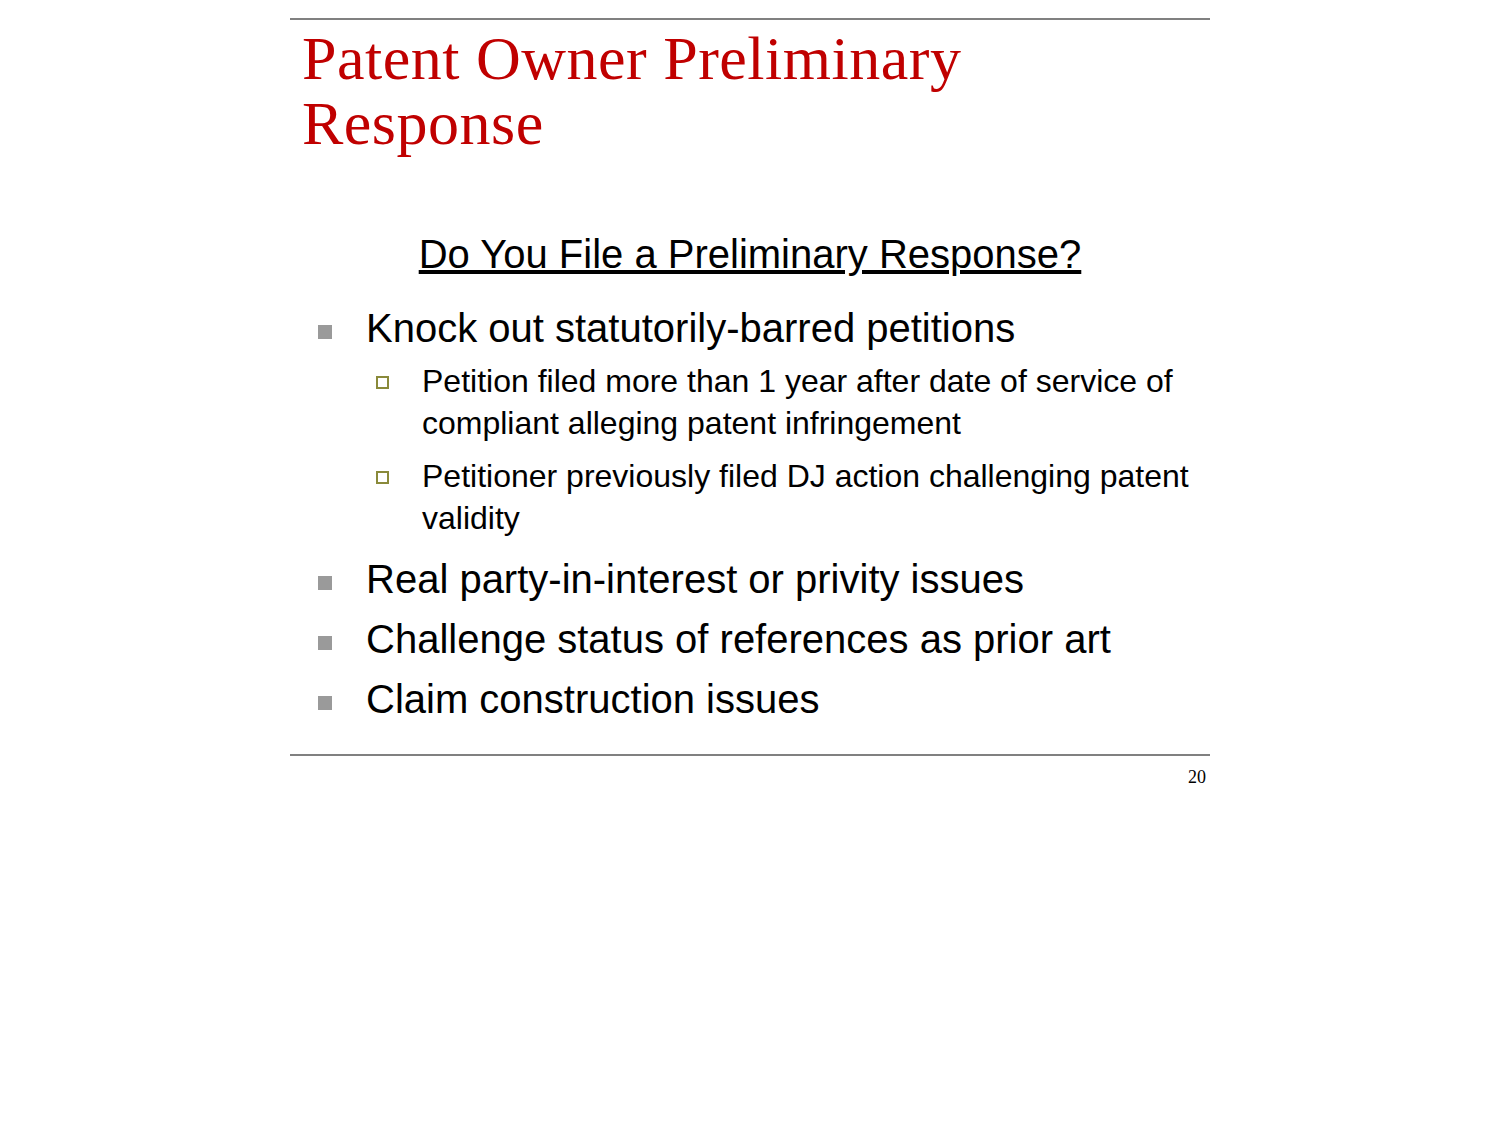Patent Owner Preliminary Response
Do You File a Preliminary Response?
Knock out statutorily-barred petitions
Petition filed more than 1 year after date of service of compliant alleging patent infringement
Petitioner previously filed DJ action challenging patent validity
Real party-in-interest or privity issues
Challenge status of references as prior art
Claim construction issues
20